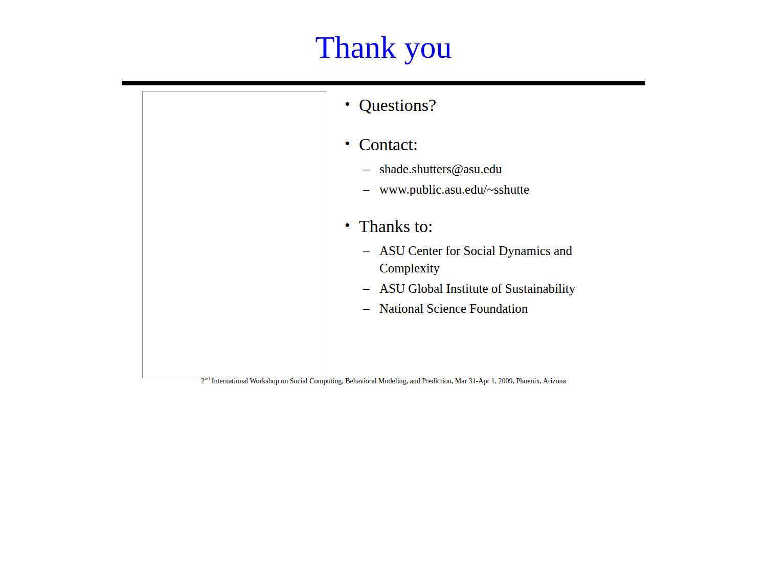Thank you
Questions?
Contact:
shade.shutters@asu.edu
www.public.asu.edu/~sshutte
Thanks to:
ASU Center for Social Dynamics and Complexity
ASU Global Institute of Sustainability
National Science Foundation
2nd International Workshop on Social Computing, Behavioral Modeling, and Prediction, Mar 31-Apr 1, 2009, Phoenix, Arizona